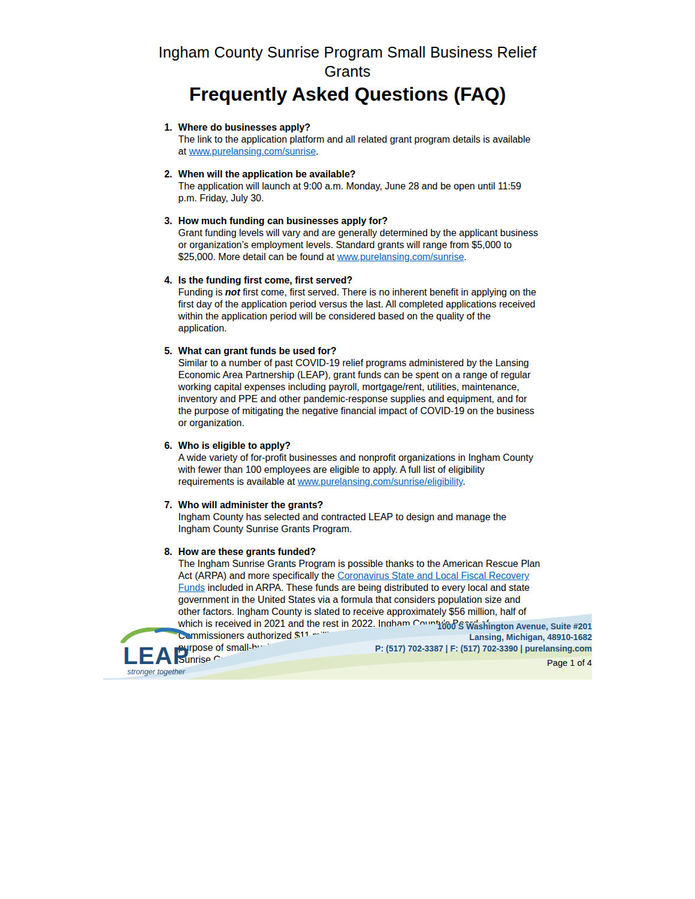Ingham County Sunrise Program Small Business Relief Grants
Frequently Asked Questions (FAQ)
Where do businesses apply? The link to the application platform and all related grant program details is available at www.purelansing.com/sunrise.
When will the application be available? The application will launch at 9:00 a.m. Monday, June 28 and be open until 11:59 p.m. Friday, July 30.
How much funding can businesses apply for? Grant funding levels will vary and are generally determined by the applicant business or organization’s employment levels. Standard grants will range from $5,000 to $25,000. More detail can be found at www.purelansing.com/sunrise.
Is the funding first come, first served? Funding is not first come, first served. There is no inherent benefit in applying on the first day of the application period versus the last. All completed applications received within the application period will be considered based on the quality of the application.
What can grant funds be used for? Similar to a number of past COVID-19 relief programs administered by the Lansing Economic Area Partnership (LEAP), grant funds can be spent on a range of regular working capital expenses including payroll, mortgage/rent, utilities, maintenance, inventory and PPE and other pandemic-response supplies and equipment, and for the purpose of mitigating the negative financial impact of COVID-19 on the business or organization.
Who is eligible to apply? A wide variety of for-profit businesses and nonprofit organizations in Ingham County with fewer than 100 employees are eligible to apply. A full list of eligibility requirements is available at www.purelansing.com/sunrise/eligibility.
Who will administer the grants? Ingham County has selected and contracted LEAP to design and manage the Ingham County Sunrise Grants Program.
How are these grants funded? The Ingham Sunrise Grants Program is possible thanks to the American Rescue Plan Act (ARPA) and more specifically the Coronavirus State and Local Fiscal Recovery Funds included in ARPA. These funds are being distributed to every local and state government in the United States via a formula that considers population size and other factors. Ingham County is slated to receive approximately $56 million, half of which is received in 2021 and the rest in 2022. Ingham County’s Board of Commissioners authorized $11 million out of the county’s first tranche of funds for the purpose of small-business relief and economic recovery via the Ingham County Sunrise Grant Program.
LEAP
stronger together
1000 S Washington Avenue, Suite #201
Lansing, Michigan, 48910-1682
P: (517) 702-3387 | F: (517) 702-3390 | purelansing.com
Page 1 of 4